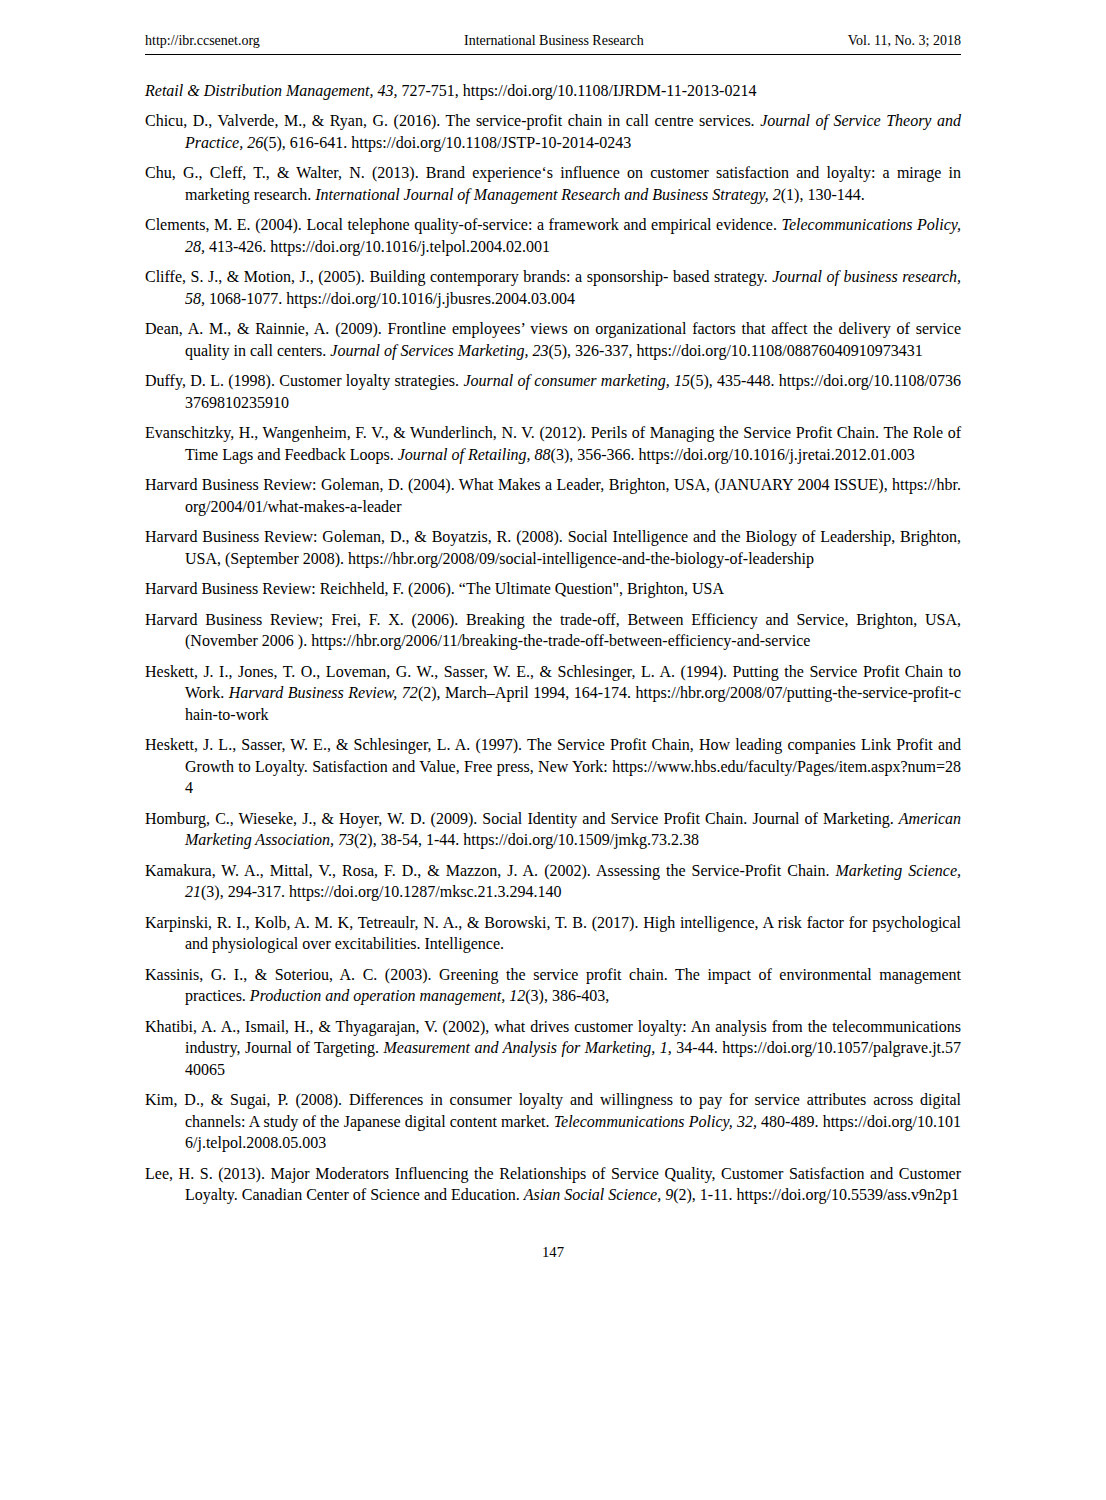http://ibr.ccsenet.org International Business Research Vol. 11, No. 3; 2018
Retail & Distribution Management, 43, 727-751, https://doi.org/10.1108/IJRDM-11-2013-0214
Chicu, D., Valverde, M., & Ryan, G. (2016). The service-profit chain in call centre services. Journal of Service Theory and Practice, 26(5), 616-641. https://doi.org/10.1108/JSTP-10-2014-0243
Chu, G., Cleff, T., & Walter, N. (2013). Brand experience‘s influence on customer satisfaction and loyalty: a mirage in marketing research. International Journal of Management Research and Business Strategy, 2(1), 130-144.
Clements, M. E. (2004). Local telephone quality-of-service: a framework and empirical evidence. Telecommunications Policy, 28, 413-426. https://doi.org/10.1016/j.telpol.2004.02.001
Cliffe, S. J., & Motion, J., (2005). Building contemporary brands: a sponsorship- based strategy. Journal of business research, 58, 1068-1077. https://doi.org/10.1016/j.jbusres.2004.03.004
Dean, A. M., & Rainnie, A. (2009). Frontline employees’ views on organizational factors that affect the delivery of service quality in call centers. Journal of Services Marketing, 23(5), 326-337, https://doi.org/10.1108/08876040910973431
Duffy, D. L. (1998). Customer loyalty strategies. Journal of consumer marketing, 15(5), 435-448. https://doi.org/10.1108/07363769810235910
Evanschitzky, H., Wangenheim, F. V., & Wunderlinch, N. V. (2012). Perils of Managing the Service Profit Chain. The Role of Time Lags and Feedback Loops. Journal of Retailing, 88(3), 356-366. https://doi.org/10.1016/j.jretai.2012.01.003
Harvard Business Review: Goleman, D. (2004). What Makes a Leader, Brighton, USA, (JANUARY 2004 ISSUE), https://hbr.org/2004/01/what-makes-a-leader
Harvard Business Review: Goleman, D., & Boyatzis, R. (2008). Social Intelligence and the Biology of Leadership, Brighton, USA, (September 2008). https://hbr.org/2008/09/social-intelligence-and-the-biology-of-leadership
Harvard Business Review: Reichheld, F. (2006). “The Ultimate Question", Brighton, USA
Harvard Business Review; Frei, F. X. (2006). Breaking the trade-off, Between Efficiency and Service, Brighton, USA, (November 2006 ). https://hbr.org/2006/11/breaking-the-trade-off-between-efficiency-and-service
Heskett, J. I., Jones, T. O., Loveman, G. W., Sasser, W. E., & Schlesinger, L. A. (1994). Putting the Service Profit Chain to Work. Harvard Business Review, 72(2), March–April 1994, 164-174. https://hbr.org/2008/07/putting-the-service-profit-chain-to-work
Heskett, J. L., Sasser, W. E., & Schlesinger, L. A. (1997). The Service Profit Chain, How leading companies Link Profit and Growth to Loyalty. Satisfaction and Value, Free press, New York: https://www.hbs.edu/faculty/Pages/item.aspx?num=284
Homburg, C., Wieseke, J., & Hoyer, W. D. (2009). Social Identity and Service Profit Chain. Journal of Marketing. American Marketing Association, 73(2), 38-54, 1-44. https://doi.org/10.1509/jmkg.73.2.38
Kamakura, W. A., Mittal, V., Rosa, F. D., & Mazzon, J. A. (2002). Assessing the Service-Profit Chain. Marketing Science, 21(3), 294-317. https://doi.org/10.1287/mksc.21.3.294.140
Karpinski, R. I., Kolb, A. M. K, Tetreaulr, N. A., & Borowski, T. B. (2017). High intelligence, A risk factor for psychological and physiological over excitabilities. Intelligence.
Kassinis, G. I., & Soteriou, A. C. (2003). Greening the service profit chain. The impact of environmental management practices. Production and operation management, 12(3), 386-403,
Khatibi, A. A., Ismail, H., & Thyagarajan, V. (2002), what drives customer loyalty: An analysis from the telecommunications industry, Journal of Targeting. Measurement and Analysis for Marketing, 1, 34-44. https://doi.org/10.1057/palgrave.jt.5740065
Kim, D., & Sugai, P. (2008). Differences in consumer loyalty and willingness to pay for service attributes across digital channels: A study of the Japanese digital content market. Telecommunications Policy, 32, 480-489. https://doi.org/10.1016/j.telpol.2008.05.003
Lee, H. S. (2013). Major Moderators Influencing the Relationships of Service Quality, Customer Satisfaction and Customer Loyalty. Canadian Center of Science and Education. Asian Social Science, 9(2), 1-11. https://doi.org/10.5539/ass.v9n2p1
147